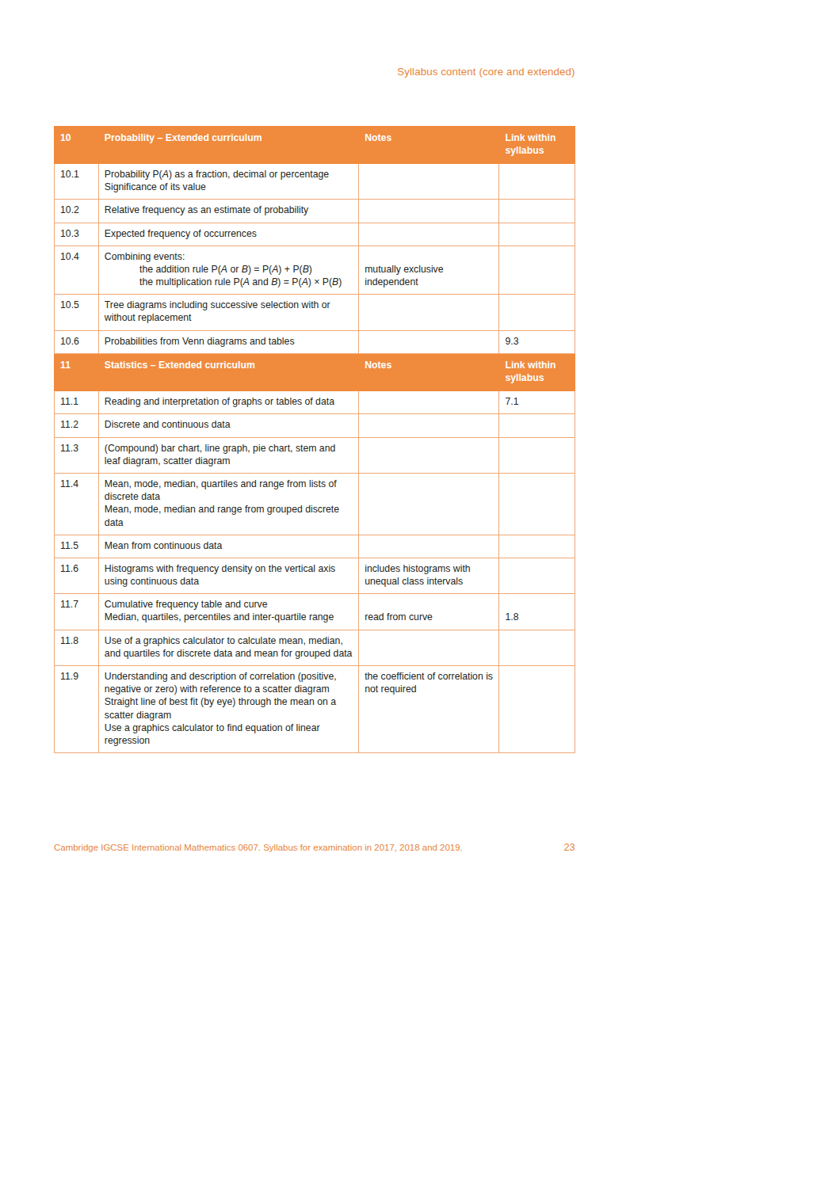Syllabus content (core and extended)
| 10 | Probability – Extended curriculum | Notes | Link within syllabus |
| --- | --- | --- | --- |
| 10.1 | Probability P( A ) as a fraction, decimal or percentage Significance of its value | | |
| 10.2 | Relative frequency as an estimate of probability | | |
| 10.3 | Expected frequency of occurrences | | |
| 10.4 | Combining events: the addition rule P( A or B ) = P( A ) + P( B ) the multiplication rule P( A and B ) = P( A ) × P( B ) | mutually exclusive independent | |
| 10.5 | Tree diagrams including successive selection with or without replacement | | |
| 10.6 | Probabilities from Venn diagrams and tables | | 9.3 |
| 11 | Statistics – Extended curriculum | Notes | Link within syllabus |
| 11.1 | Reading and interpretation of graphs or tables of data | | 7.1 |
| 11.2 | Discrete and continuous data | | |
| 11.3 | (Compound) bar chart, line graph, pie chart, stem and leaf diagram, scatter diagram | | |
| 11.4 | Mean, mode, median, quartiles and range from lists of discrete data Mean, mode, median and range from grouped discrete data | | |
| 11.5 | Mean from continuous data | | |
| 11.6 | Histograms with frequency density on the vertical axis using continuous data | includes histograms with unequal class intervals | |
| 11.7 | Cumulative frequency table and curve Median, quartiles, percentiles and inter-quartile range | read from curve | 1.8 |
| 11.8 | Use of a graphics calculator to calculate mean, median, and quartiles for discrete data and mean for grouped data | | |
| 11.9 | Understanding and description of correlation (positive, negative or zero) with reference to a scatter diagram Straight line of best fit (by eye) through the mean on a scatter diagram Use a graphics calculator to find equation of linear regression | the coefficient of correlation is not required | |
Cambridge IGCSE International Mathematics 0607. Syllabus for examination in 2017, 2018 and 2019. 23